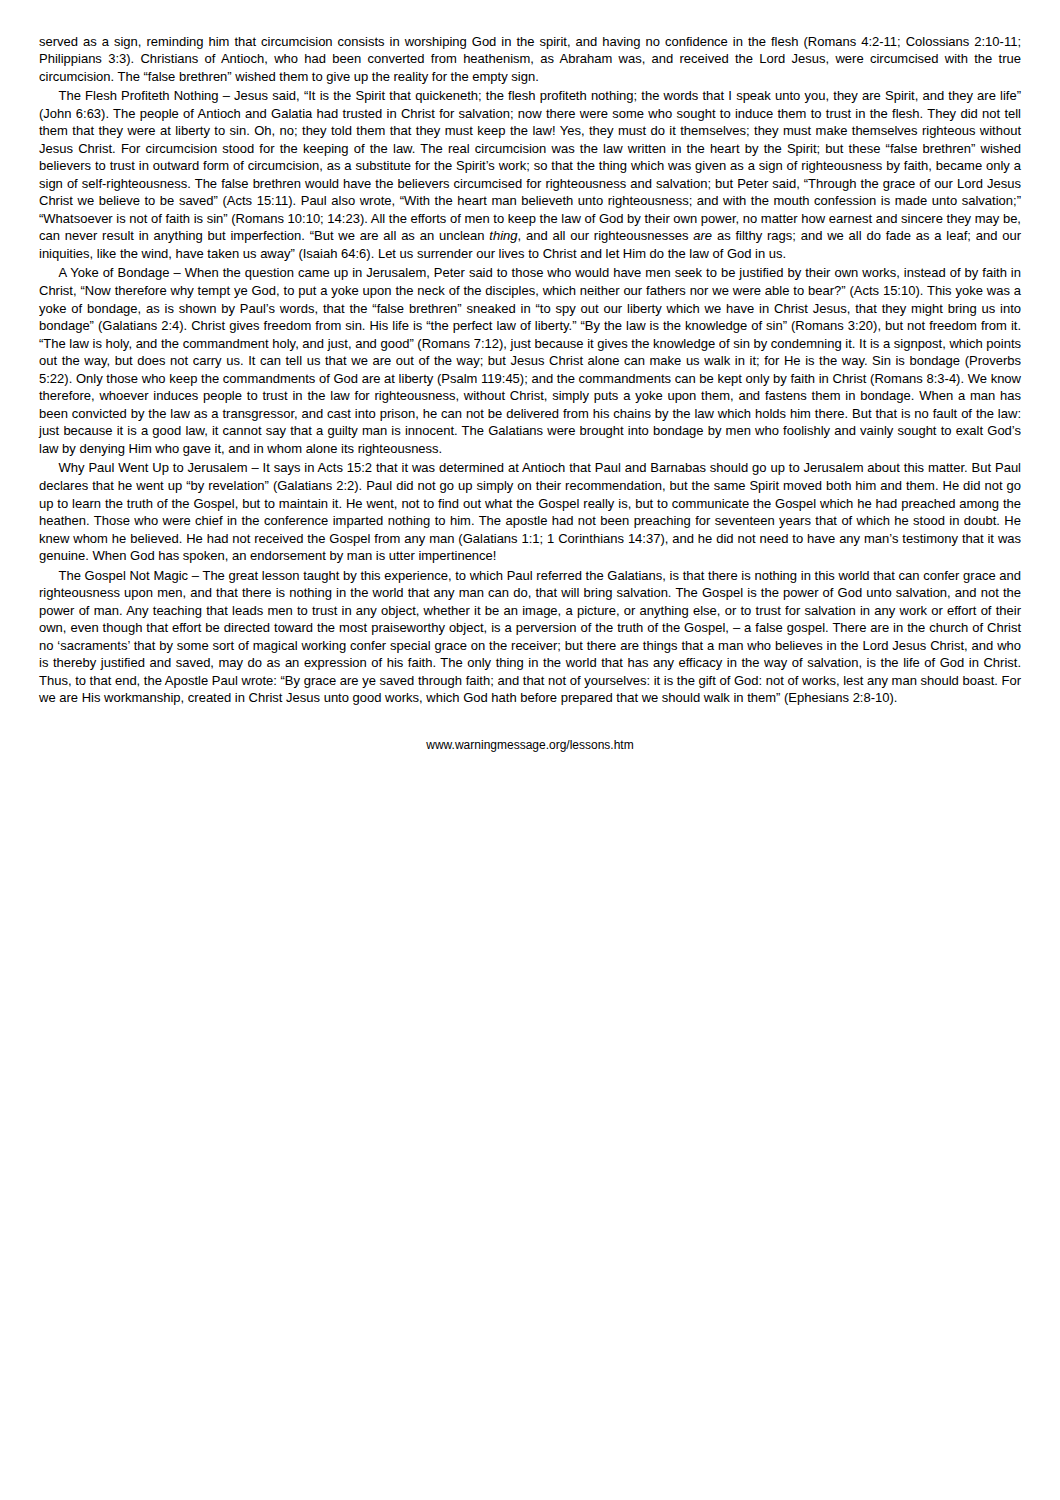served as a sign, reminding him that circumcision consists in worshiping God in the spirit, and having no confidence in the flesh (Romans 4:2-11; Colossians 2:10-11; Philippians 3:3). Christians of Antioch, who had been converted from heathenism, as Abraham was, and received the Lord Jesus, were circumcised with the true circumcision. The “false brethren” wished them to give up the reality for the empty sign.
The Flesh Profiteth Nothing – Jesus said, “It is the Spirit that quickeneth; the flesh profiteth nothing; the words that I speak unto you, they are Spirit, and they are life” (John 6:63). The people of Antioch and Galatia had trusted in Christ for salvation; now there were some who sought to induce them to trust in the flesh. They did not tell them that they were at liberty to sin. Oh, no; they told them that they must keep the law! Yes, they must do it themselves; they must make themselves righteous without Jesus Christ. For circumcision stood for the keeping of the law. The real circumcision was the law written in the heart by the Spirit; but these “false brethren” wished believers to trust in outward form of circumcision, as a substitute for the Spirit’s work; so that the thing which was given as a sign of righteousness by faith, became only a sign of self-righteousness. The false brethren would have the believers circumcised for righteousness and salvation; but Peter said, “Through the grace of our Lord Jesus Christ we believe to be saved” (Acts 15:11). Paul also wrote, “With the heart man believeth unto righteousness; and with the mouth confession is made unto salvation;” “Whatsoever is not of faith is sin” (Romans 10:10; 14:23). All the efforts of men to keep the law of God by their own power, no matter how earnest and sincere they may be, can never result in anything but imperfection. “But we are all as an unclean thing, and all our righteousnesses are as filthy rags; and we all do fade as a leaf; and our iniquities, like the wind, have taken us away” (Isaiah 64:6). Let us surrender our lives to Christ and let Him do the law of God in us.
A Yoke of Bondage – When the question came up in Jerusalem, Peter said to those who would have men seek to be justified by their own works, instead of by faith in Christ, “Now therefore why tempt ye God, to put a yoke upon the neck of the disciples, which neither our fathers nor we were able to bear?” (Acts 15:10). This yoke was a yoke of bondage, as is shown by Paul’s words, that the “false brethren” sneaked in “to spy out our liberty which we have in Christ Jesus, that they might bring us into bondage” (Galatians 2:4). Christ gives freedom from sin. His life is “the perfect law of liberty.” “By the law is the knowledge of sin” (Romans 3:20), but not freedom from it. “The law is holy, and the commandment holy, and just, and good” (Romans 7:12), just because it gives the knowledge of sin by condemning it. It is a signpost, which points out the way, but does not carry us. It can tell us that we are out of the way; but Jesus Christ alone can make us walk in it; for He is the way. Sin is bondage (Proverbs 5:22). Only those who keep the commandments of God are at liberty (Psalm 119:45); and the commandments can be kept only by faith in Christ (Romans 8:3-4). We know therefore, whoever induces people to trust in the law for righteousness, without Christ, simply puts a yoke upon them, and fastens them in bondage. When a man has been convicted by the law as a transgressor, and cast into prison, he can not be delivered from his chains by the law which holds him there. But that is no fault of the law: just because it is a good law, it cannot say that a guilty man is innocent. The Galatians were brought into bondage by men who foolishly and vainly sought to exalt God’s law by denying Him who gave it, and in whom alone its righteousness.
Why Paul Went Up to Jerusalem – It says in Acts 15:2 that it was determined at Antioch that Paul and Barnabas should go up to Jerusalem about this matter. But Paul declares that he went up “by revelation” (Galatians 2:2). Paul did not go up simply on their recommendation, but the same Spirit moved both him and them. He did not go up to learn the truth of the Gospel, but to maintain it. He went, not to find out what the Gospel really is, but to communicate the Gospel which he had preached among the heathen. Those who were chief in the conference imparted nothing to him. The apostle had not been preaching for seventeen years that of which he stood in doubt. He knew whom he believed. He had not received the Gospel from any man (Galatians 1:1; 1 Corinthians 14:37), and he did not need to have any man’s testimony that it was genuine. When God has spoken, an endorsement by man is utter impertinence!
The Gospel Not Magic – The great lesson taught by this experience, to which Paul referred the Galatians, is that there is nothing in this world that can confer grace and righteousness upon men, and that there is nothing in the world that any man can do, that will bring salvation. The Gospel is the power of God unto salvation, and not the power of man. Any teaching that leads men to trust in any object, whether it be an image, a picture, or anything else, or to trust for salvation in any work or effort of their own, even though that effort be directed toward the most praiseworthy object, is a perversion of the truth of the Gospel, – a false gospel. There are in the church of Christ no ‘sacraments’ that by some sort of magical working confer special grace on the receiver; but there are things that a man who believes in the Lord Jesus Christ, and who is thereby justified and saved, may do as an expression of his faith. The only thing in the world that has any efficacy in the way of salvation, is the life of God in Christ. Thus, to that end, the Apostle Paul wrote: “By grace are ye saved through faith; and that not of yourselves: it is the gift of God: not of works, lest any man should boast. For we are His workmanship, created in Christ Jesus unto good works, which God hath before prepared that we should walk in them” (Ephesians 2:8-10).
www.warningmessage.org/lessons.htm